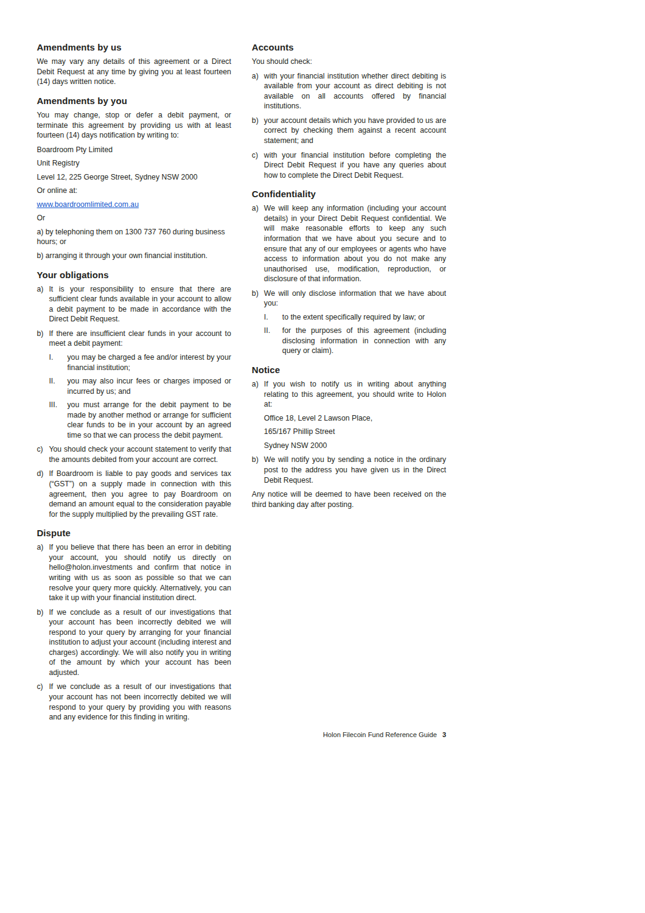Amendments by us
We may vary any details of this agreement or a Direct Debit Request at any time by giving you at least fourteen (14) days written notice.
Amendments by you
You may change, stop or defer a debit payment, or terminate this agreement by providing us with at least fourteen (14) days notification by writing to:
Boardroom Pty Limited
Unit Registry
Level 12, 225 George Street, Sydney NSW 2000
Or online at:
www.boardroomlimited.com.au
Or
a) by telephoning them on 1300 737 760 during business hours; or
b) arranging it through your own financial institution.
Your obligations
It is your responsibility to ensure that there are sufficient clear funds available in your account to allow a debit payment to be made in accordance with the Direct Debit Request.
If there are insufficient clear funds in your account to meet a debit payment:
you may be charged a fee and/or interest by your financial institution;
you may also incur fees or charges imposed or incurred by us; and
you must arrange for the debit payment to be made by another method or arrange for sufficient clear funds to be in your account by an agreed time so that we can process the debit payment.
You should check your account statement to verify that the amounts debited from your account are correct.
If Boardroom is liable to pay goods and services tax (“GST”) on a supply made in connection with this agreement, then you agree to pay Boardroom on demand an amount equal to the consideration payable for the supply multiplied by the prevailing GST rate.
Dispute
If you believe that there has been an error in debiting your account, you should notify us directly on hello@holon.investments and confirm that notice in writing with us as soon as possible so that we can resolve your query more quickly. Alternatively, you can take it up with your financial institution direct.
If we conclude as a result of our investigations that your account has been incorrectly debited we will respond to your query by arranging for your financial institution to adjust your account (including interest and charges) accordingly. We will also notify you in writing of the amount by which your account has been adjusted.
If we conclude as a result of our investigations that your account has not been incorrectly debited we will respond to your query by providing you with reasons and any evidence for this finding in writing.
Accounts
You should check:
with your financial institution whether direct debiting is available from your account as direct debiting is not available on all accounts offered by financial institutions.
your account details which you have provided to us are correct by checking them against a recent account statement; and
with your financial institution before completing the Direct Debit Request if you have any queries about how to complete the Direct Debit Request.
Confidentiality
We will keep any information (including your account details) in your Direct Debit Request confidential. We will make reasonable efforts to keep any such information that we have about you secure and to ensure that any of our employees or agents who have access to information about you do not make any unauthorised use, modification, reproduction, or disclosure of that information.
We will only disclose information that we have about you:
to the extent specifically required by law; or
for the purposes of this agreement (including disclosing information in connection with any query or claim).
Notice
If you wish to notify us in writing about anything relating to this agreement, you should write to Holon at:
Office 18, Level 2 Lawson Place,
165/167 Phillip Street
Sydney NSW 2000
We will notify you by sending a notice in the ordinary post to the address you have given us in the Direct Debit Request.
Any notice will be deemed to have been received on the third banking day after posting.
Holon Filecoin Fund Reference Guide 3